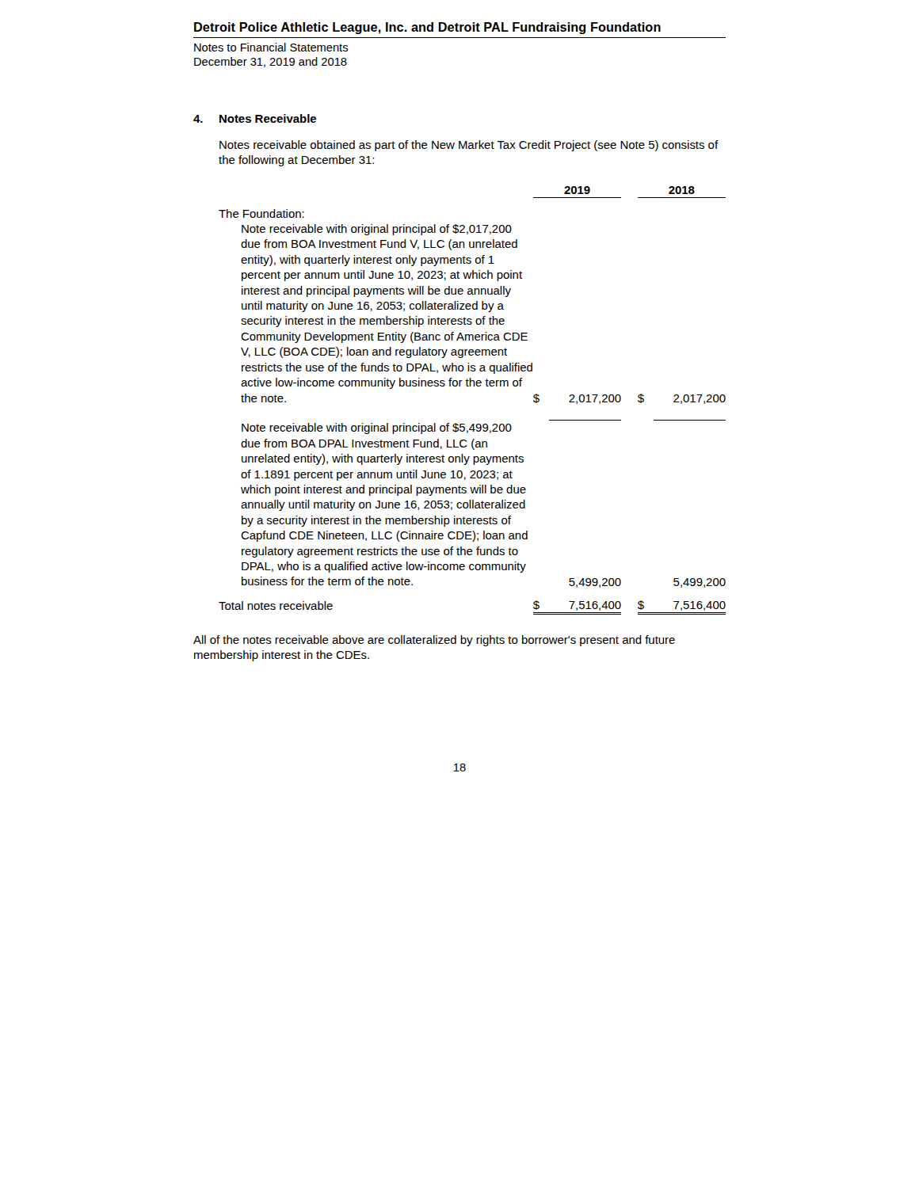Detroit Police Athletic League, Inc. and Detroit PAL Fundraising Foundation
Notes to Financial Statements
December 31, 2019 and 2018
4. Notes Receivable
Notes receivable obtained as part of the New Market Tax Credit Project (see Note 5) consists of the following at December 31:
| | 2019 | | 2018 |
| --- | --- | --- | --- |
| The Foundation: | | | | | |
| Note receivable with original principal of $2,017,200 due from BOA Investment Fund V, LLC (an unrelated entity), with quarterly interest only payments of 1 percent per annum until June 10, 2023; at which point interest and principal payments will be due annually until maturity on June 16, 2053; collateralized by a security interest in the membership interests of the Community Development Entity (Banc of America CDE V, LLC (BOA CDE); loan and regulatory agreement restricts the use of the funds to DPAL, who is a qualified active low-income community business for the term of the note. | $ | 2,017,200 | | $ | 2,017,200 |
| Note receivable with original principal of $5,499,200 due from BOA DPAL Investment Fund, LLC (an unrelated entity), with quarterly interest only payments of 1.1891 percent per annum until June 10, 2023; at which point interest and principal payments will be due annually until maturity on June 16, 2053; collateralized by a security interest in the membership interests of Capfund CDE Nineteen, LLC (Cinnaire CDE); loan and regulatory agreement restricts the use of the funds to DPAL, who is a qualified active low-income community business for the term of the note. | | 5,499,200 | | | 5,499,200 |
| Total notes receivable | $ | 7,516,400 | | $ | 7,516,400 |
All of the notes receivable above are collateralized by rights to borrower's present and future membership interest in the CDEs.
18